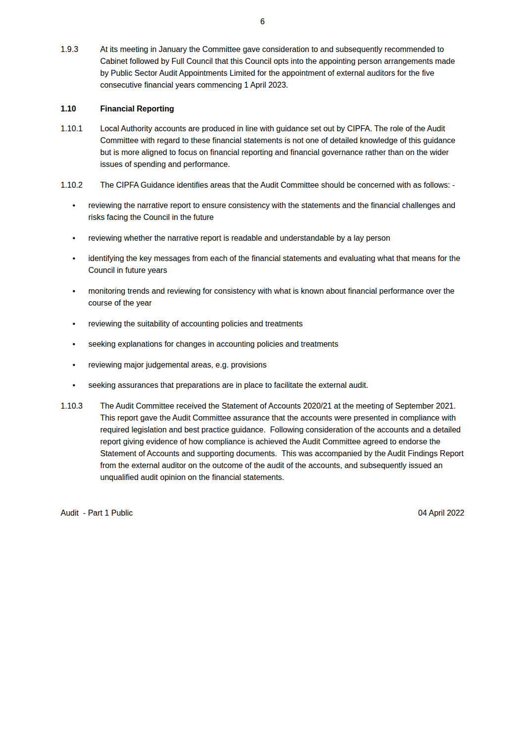6
1.9.3 At its meeting in January the Committee gave consideration to and subsequently recommended to Cabinet followed by Full Council that this Council opts into the appointing person arrangements made by Public Sector Audit Appointments Limited for the appointment of external auditors for the five consecutive financial years commencing 1 April 2023.
1.10 Financial Reporting
1.10.1 Local Authority accounts are produced in line with guidance set out by CIPFA. The role of the Audit Committee with regard to these financial statements is not one of detailed knowledge of this guidance but is more aligned to focus on financial reporting and financial governance rather than on the wider issues of spending and performance.
1.10.2 The CIPFA Guidance identifies areas that the Audit Committee should be concerned with as follows: -
reviewing the narrative report to ensure consistency with the statements and the financial challenges and risks facing the Council in the future
reviewing whether the narrative report is readable and understandable by a lay person
identifying the key messages from each of the financial statements and evaluating what that means for the Council in future years
monitoring trends and reviewing for consistency with what is known about financial performance over the course of the year
reviewing the suitability of accounting policies and treatments
seeking explanations for changes in accounting policies and treatments
reviewing major judgemental areas, e.g. provisions
seeking assurances that preparations are in place to facilitate the external audit.
1.10.3 The Audit Committee received the Statement of Accounts 2020/21 at the meeting of September 2021. This report gave the Audit Committee assurance that the accounts were presented in compliance with required legislation and best practice guidance. Following consideration of the accounts and a detailed report giving evidence of how compliance is achieved the Audit Committee agreed to endorse the Statement of Accounts and supporting documents. This was accompanied by the Audit Findings Report from the external auditor on the outcome of the audit of the accounts, and subsequently issued an unqualified audit opinion on the financial statements.
Audit - Part 1 Public 04 April 2022